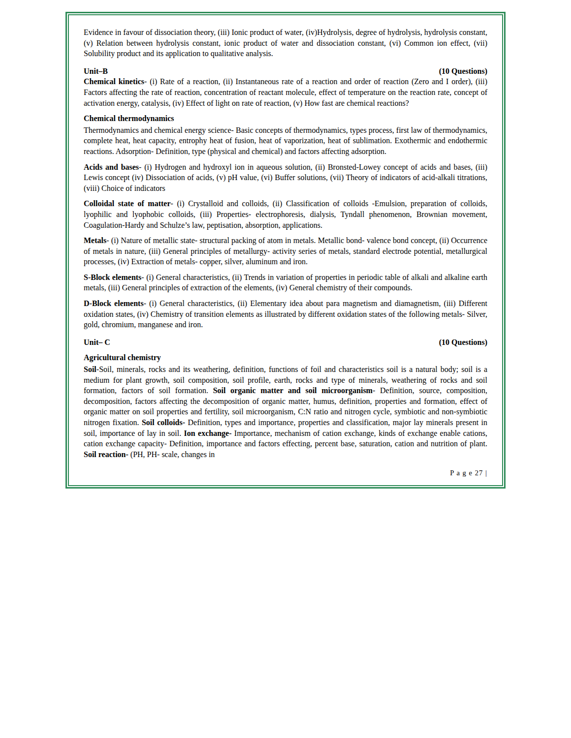Evidence in favour of dissociation theory, (iii) Ionic product of water, (iv)Hydrolysis, degree of hydrolysis, hydrolysis constant, (v) Relation between hydrolysis constant, ionic product of water and dissociation constant, (vi) Common ion effect, (vii) Solubility product and its application to qualitative analysis.
Unit–B (10 Questions)
Chemical kinetics- (i) Rate of a reaction, (ii) Instantaneous rate of a reaction and order of reaction (Zero and I order), (iii) Factors affecting the rate of reaction, concentration of reactant molecule, effect of temperature on the reaction rate, concept of activation energy, catalysis, (iv) Effect of light on rate of reaction, (v) How fast are chemical reactions?
Chemical thermodynamics
Thermodynamics and chemical energy science- Basic concepts of thermodynamics, types process, first law of thermodynamics, complete heat, heat capacity, entrophy heat of fusion, heat of vaporization, heat of sublimation. Exothermic and endothermic reactions. Adsorption- Definition, type (physical and chemical) and factors affecting adsorption.
Acids and bases- (i) Hydrogen and hydroxyl ion in aqueous solution, (ii) Bronsted-Lowey concept of acids and bases, (iii) Lewis concept (iv) Dissociation of acids, (v) pH value, (vi) Buffer solutions, (vii) Theory of indicators of acid-alkali titrations, (viii) Choice of indicators
Colloidal state of matter- (i) Crystalloid and colloids, (ii) Classification of colloids -Emulsion, preparation of colloids, lyophilic and lyophobic colloids, (iii) Properties- electrophoresis, dialysis, Tyndall phenomenon, Brownian movement, Coagulation-Hardy and Schulze’s law, peptisation, absorption, applications.
Metals- (i) Nature of metallic state- structural packing of atom in metals. Metallic bond- valence bond concept, (ii) Occurrence of metals in nature, (iii) General principles of metallurgy- activity series of metals, standard electrode potential, metallurgical processes, (iv) Extraction of metals- copper, silver, aluminum and iron.
S-Block elements- (i) General characteristics, (ii) Trends in variation of properties in periodic table of alkali and alkaline earth metals, (iii) General principles of extraction of the elements, (iv) General chemistry of their compounds.
D-Block elements- (i) General characteristics, (ii) Elementary idea about para magnetism and diamagnetism, (iii) Different oxidation states, (iv) Chemistry of transition elements as illustrated by different oxidation states of the following metals- Silver, gold, chromium, manganese and iron.
Unit– C (10 Questions)
Agricultural chemistry
Soil-Soil, minerals, rocks and its weathering, definition, functions of foil and characteristics soil is a natural body; soil is a medium for plant growth, soil composition, soil profile, earth, rocks and type of minerals, weathering of rocks and soil formation, factors of soil formation. Soil organic matter and soil microorganism- Definition, source, composition, decomposition, factors affecting the decomposition of organic matter, humus, definition, properties and formation, effect of organic matter on soil properties and fertility, soil microorganism, C:N ratio and nitrogen cycle, symbiotic and non-symbiotic nitrogen fixation. Soil colloids- Definition, types and importance, properties and classification, major lay minerals present in soil, importance of lay in soil. Ion exchange- Importance, mechanism of cation exchange, kinds of exchange enable cations, cation exchange capacity- Definition, importance and factors effecting, percent base, saturation, cation and nutrition of plant. Soil reaction- (PH, PH- scale, changes in
P a g e 27 |